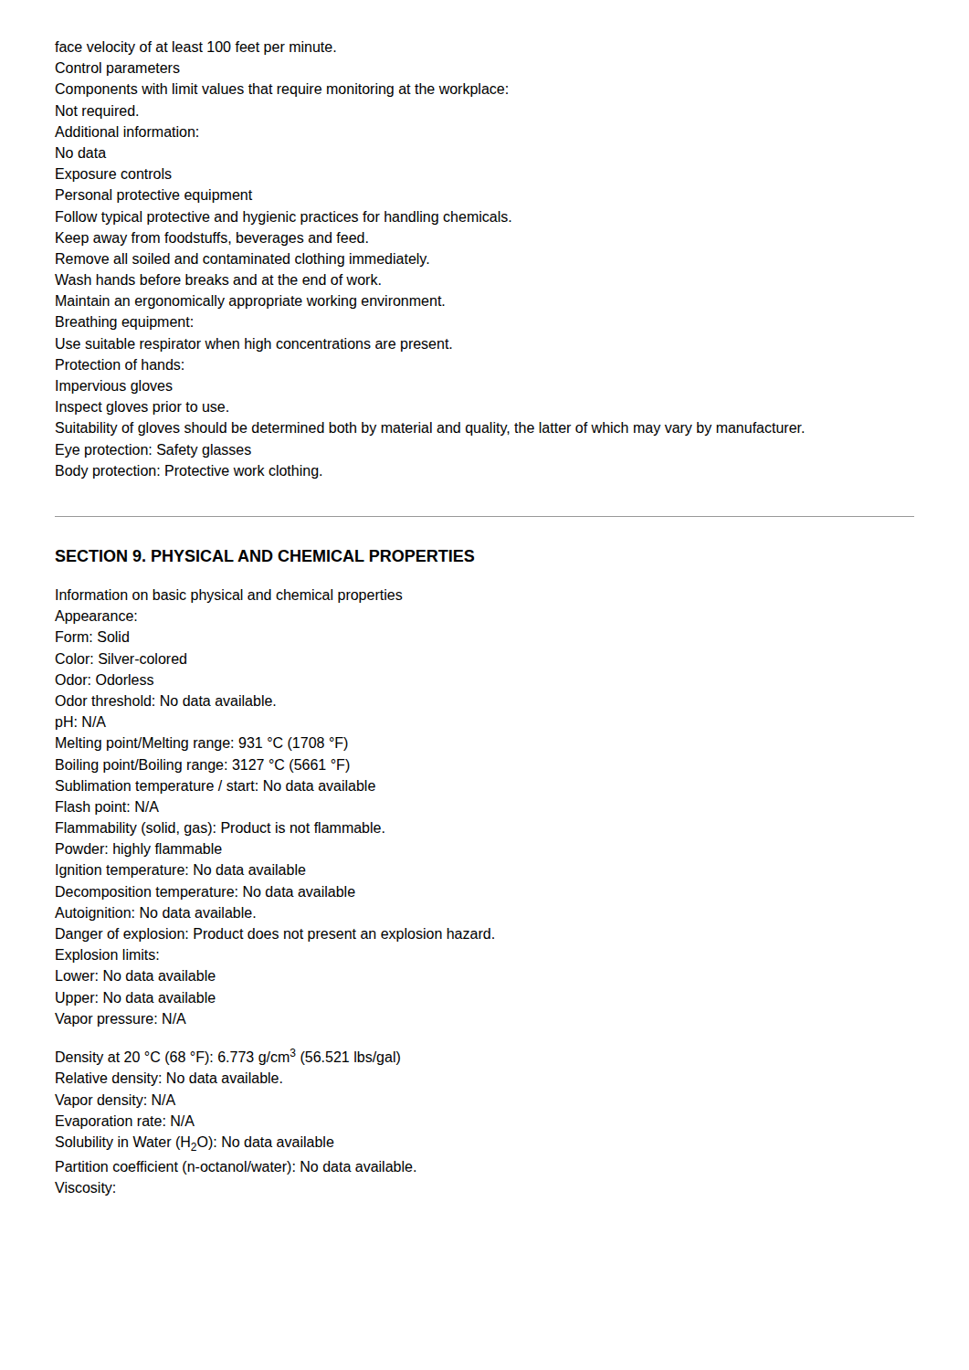face velocity of at least 100 feet per minute.
Control parameters
Components with limit values that require monitoring at the workplace:
Not required.
Additional information:
No data
Exposure controls
Personal protective equipment
Follow typical protective and hygienic practices for handling chemicals.
Keep away from foodstuffs, beverages and feed.
Remove all soiled and contaminated clothing immediately.
Wash hands before breaks and at the end of work.
Maintain an ergonomically appropriate working environment.
Breathing equipment:
Use suitable respirator when high concentrations are present.
Protection of hands:
Impervious gloves
Inspect gloves prior to use.
Suitability of gloves should be determined both by material and quality, the latter of which may vary by manufacturer.
Eye protection: Safety glasses
Body protection: Protective work clothing.
SECTION 9. PHYSICAL AND CHEMICAL PROPERTIES
Information on basic physical and chemical properties
Appearance:
Form: Solid
Color: Silver-colored
Odor: Odorless
Odor threshold: No data available.
pH: N/A
Melting point/Melting range: 931 °C (1708 °F)
Boiling point/Boiling range: 3127 °C (5661 °F)
Sublimation temperature / start: No data available
Flash point: N/A
Flammability (solid, gas): Product is not flammable.
Powder: highly flammable
Ignition temperature: No data available
Decomposition temperature: No data available
Autoignition: No data available.
Danger of explosion: Product does not present an explosion hazard.
Explosion limits:
Lower: No data available
Upper: No data available
Vapor pressure: N/A
Density at 20 °C (68 °F): 6.773 g/cm3 (56.521 lbs/gal)
Relative density: No data available.
Vapor density: N/A
Evaporation rate: N/A
Solubility in Water (H2O): No data available
Partition coefficient (n-octanol/water): No data available.
Viscosity: